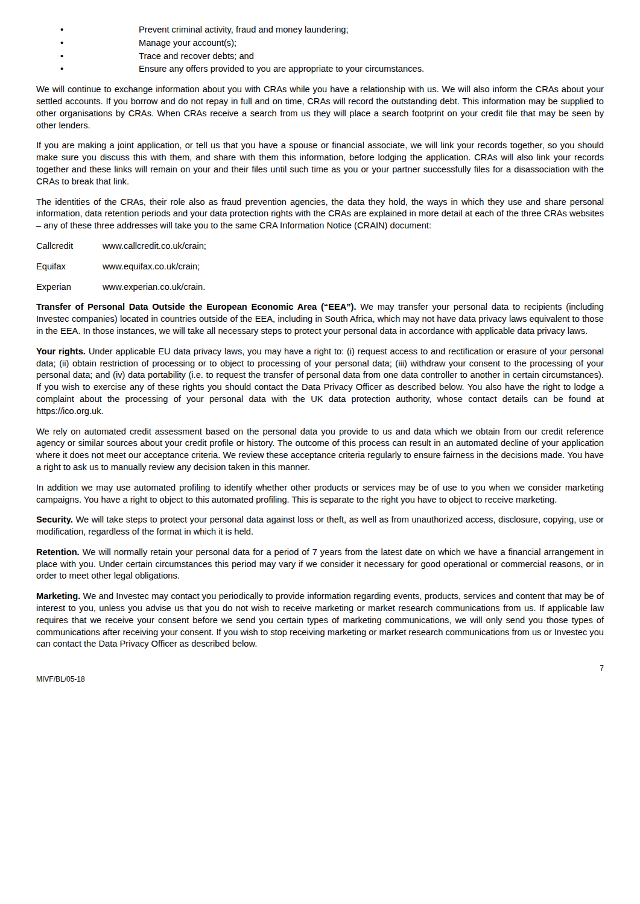Prevent criminal activity, fraud and money laundering;
Manage your account(s);
Trace and recover debts; and
Ensure any offers provided to you are appropriate to your circumstances.
We will continue to exchange information about you with CRAs while you have a relationship with us. We will also inform the CRAs about your settled accounts. If you borrow and do not repay in full and on time, CRAs will record the outstanding debt. This information may be supplied to other organisations by CRAs. When CRAs receive a search from us they will place a search footprint on your credit file that may be seen by other lenders.
If you are making a joint application, or tell us that you have a spouse or financial associate, we will link your records together, so you should make sure you discuss this with them, and share with them this information, before lodging the application. CRAs will also link your records together and these links will remain on your and their files until such time as you or your partner successfully files for a disassociation with the CRAs to break that link.
The identities of the CRAs, their role also as fraud prevention agencies, the data they hold, the ways in which they use and share personal information, data retention periods and your data protection rights with the CRAs are explained in more detail at each of the three CRAs websites – any of these three addresses will take you to the same CRA Information Notice (CRAIN) document:
Callcreditwww.callcredit.co.uk/crain;
Equifaxwww.equifax.co.uk/crain;
Experianwww.experian.co.uk/crain.
Transfer of Personal Data Outside the European Economic Area (“EEA”). We may transfer your personal data to recipients (including Investec companies) located in countries outside of the EEA, including in South Africa, which may not have data privacy laws equivalent to those in the EEA. In those instances, we will take all necessary steps to protect your personal data in accordance with applicable data privacy laws.
Your rights. Under applicable EU data privacy laws, you may have a right to: (i) request access to and rectification or erasure of your personal data; (ii) obtain restriction of processing or to object to processing of your personal data; (iii) withdraw your consent to the processing of your personal data; and (iv) data portability (i.e. to request the transfer of personal data from one data controller to another in certain circumstances). If you wish to exercise any of these rights you should contact the Data Privacy Officer as described below. You also have the right to lodge a complaint about the processing of your personal data with the UK data protection authority, whose contact details can be found at https://ico.org.uk.
We rely on automated credit assessment based on the personal data you provide to us and data which we obtain from our credit reference agency or similar sources about your credit profile or history. The outcome of this process can result in an automated decline of your application where it does not meet our acceptance criteria. We review these acceptance criteria regularly to ensure fairness in the decisions made. You have a right to ask us to manually review any decision taken in this manner.
In addition we may use automated profiling to identify whether other products or services may be of use to you when we consider marketing campaigns. You have a right to object to this automated profiling. This is separate to the right you have to object to receive marketing.
Security. We will take steps to protect your personal data against loss or theft, as well as from unauthorized access, disclosure, copying, use or modification, regardless of the format in which it is held.
Retention. We will normally retain your personal data for a period of 7 years from the latest date on which we have a financial arrangement in place with you. Under certain circumstances this period may vary if we consider it necessary for good operational or commercial reasons, or in order to meet other legal obligations.
Marketing. We and Investec may contact you periodically to provide information regarding events, products, services and content that may be of interest to you, unless you advise us that you do not wish to receive marketing or market research communications from us. If applicable law requires that we receive your consent before we send you certain types of marketing communications, we will only send you those types of communications after receiving your consent. If you wish to stop receiving marketing or market research communications from us or Investec you can contact the Data Privacy Officer as described below.
7 MIVF/BL/05-18